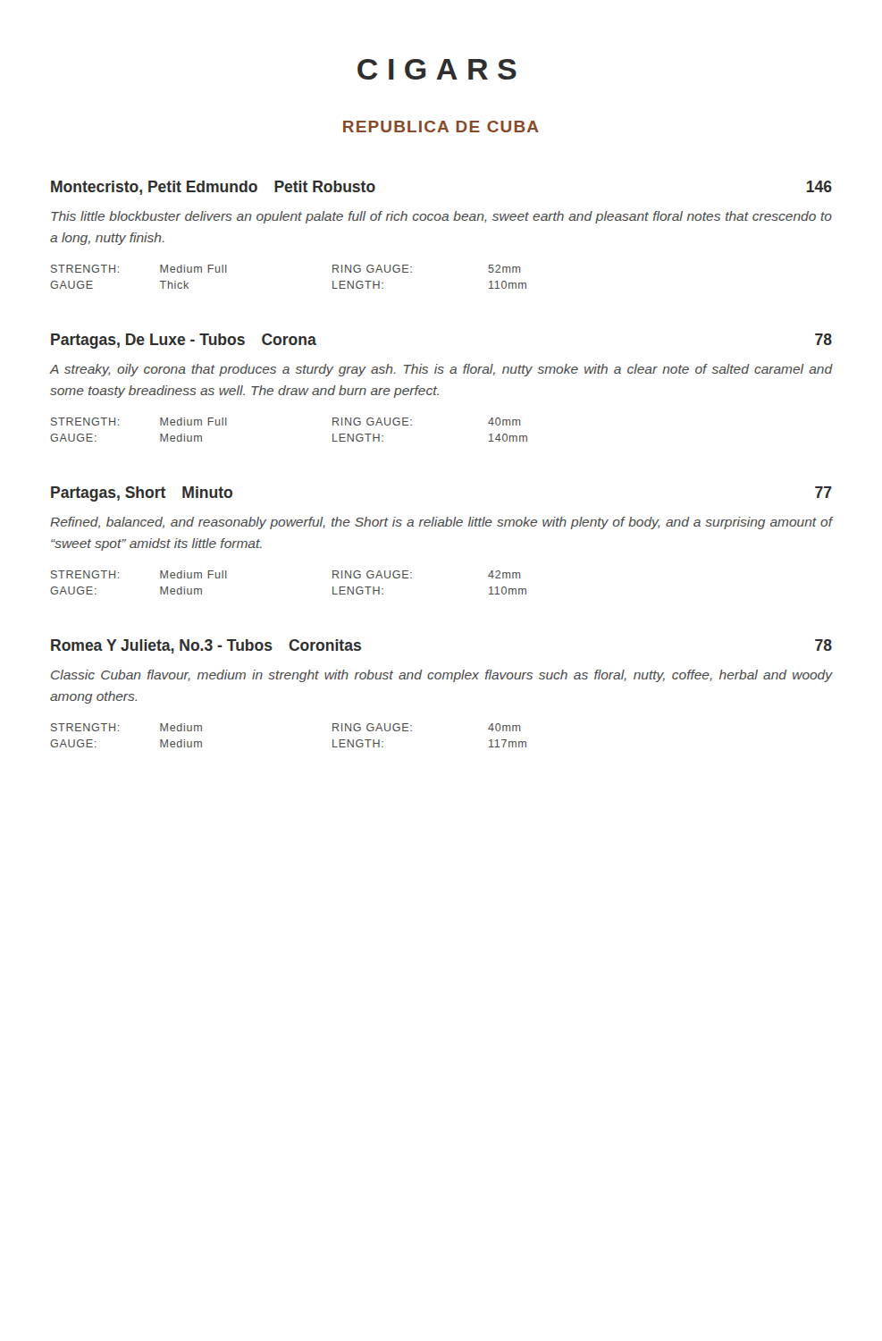CIGARS
REPUBLICA DE CUBA
Montecristo, Petit Edmundo Petit Robusto 146
This little blockbuster delivers an opulent palate full of rich cocoa bean, sweet earth and pleasant floral notes that crescendo to a long, nutty finish.
| STRENGTH: | Medium Full | RING GAUGE: | 52mm |
| GAUGE | Thick | LENGTH: | 110mm |
Partagas, De Luxe - Tubos Corona 78
A streaky, oily corona that produces a sturdy gray ash. This is a floral, nutty smoke with a clear note of salted caramel and some toasty breadiness as well. The draw and burn are perfect.
| STRENGTH: | Medium Full | RING GAUGE: | 40mm |
| GAUGE: | Medium | LENGTH: | 140mm |
Partagas, Short Minuto 77
Refined, balanced, and reasonably powerful, the Short is a reliable little smoke with plenty of body, and a surprising amount of “sweet spot” amidst its little format.
| STRENGTH: | Medium Full | RING GAUGE: | 42mm |
| GAUGE: | Medium | LENGTH: | 110mm |
Romea Y Julieta, No.3 - Tubos Coronitas 78
Classic Cuban flavour, medium in strenght with robust and complex flavours such as floral, nutty, coffee, herbal and woody among others.
| STRENGTH: | Medium | RING GAUGE: | 40mm |
| GAUGE: | Medium | LENGTH: | 117mm |